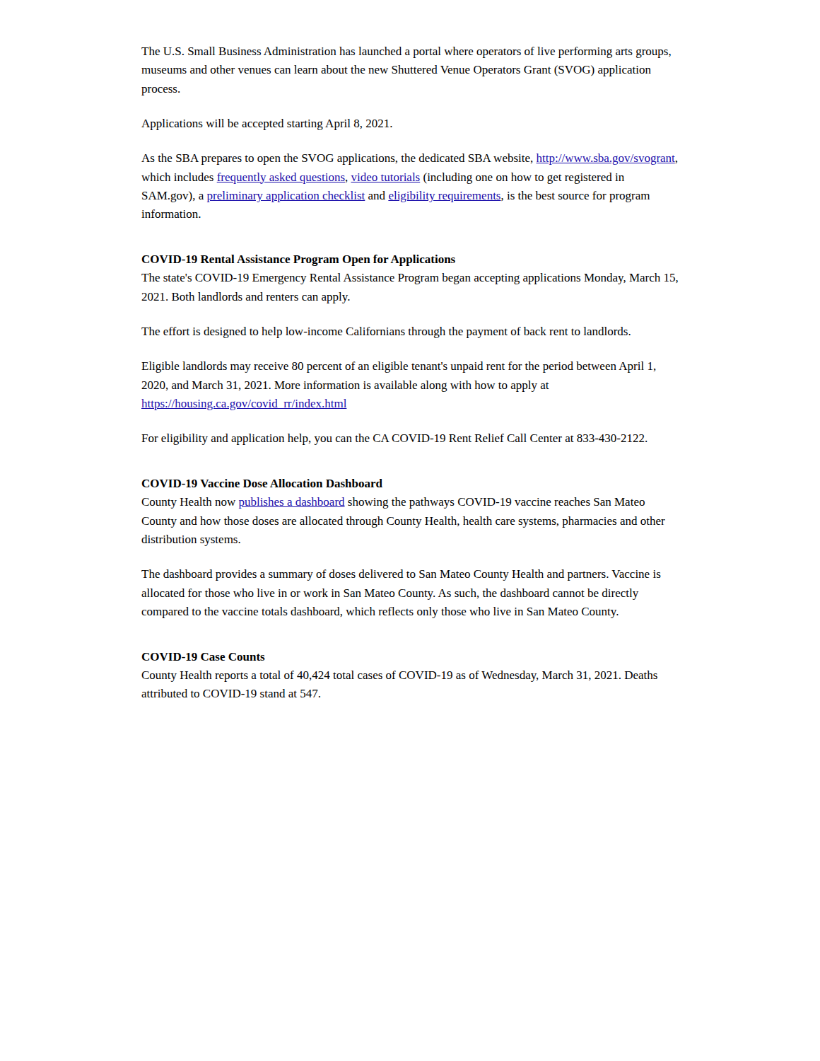The U.S. Small Business Administration has launched a portal where operators of live performing arts groups, museums and other venues can learn about the new Shuttered Venue Operators Grant (SVOG) application process.
Applications will be accepted starting April 8, 2021.
As the SBA prepares to open the SVOG applications, the dedicated SBA website, http://www.sba.gov/svogrant, which includes frequently asked questions, video tutorials (including one on how to get registered in SAM.gov), a preliminary application checklist and eligibility requirements, is the best source for program information.
COVID-19 Rental Assistance Program Open for Applications
The state's COVID-19 Emergency Rental Assistance Program began accepting applications Monday, March 15, 2021. Both landlords and renters can apply.
The effort is designed to help low-income Californians through the payment of back rent to landlords.
Eligible landlords may receive 80 percent of an eligible tenant's unpaid rent for the period between April 1, 2020, and March 31, 2021. More information is available along with how to apply at https://housing.ca.gov/covid_rr/index.html
For eligibility and application help, you can the CA COVID-19 Rent Relief Call Center at 833-430-2122.
COVID-19 Vaccine Dose Allocation Dashboard
County Health now publishes a dashboard showing the pathways COVID-19 vaccine reaches San Mateo County and how those doses are allocated through County Health, health care systems, pharmacies and other distribution systems.
The dashboard provides a summary of doses delivered to San Mateo County Health and partners. Vaccine is allocated for those who live in or work in San Mateo County. As such, the dashboard cannot be directly compared to the vaccine totals dashboard, which reflects only those who live in San Mateo County.
COVID-19 Case Counts
County Health reports a total of 40,424 total cases of COVID-19 as of Wednesday, March 31, 2021. Deaths attributed to COVID-19 stand at 547.